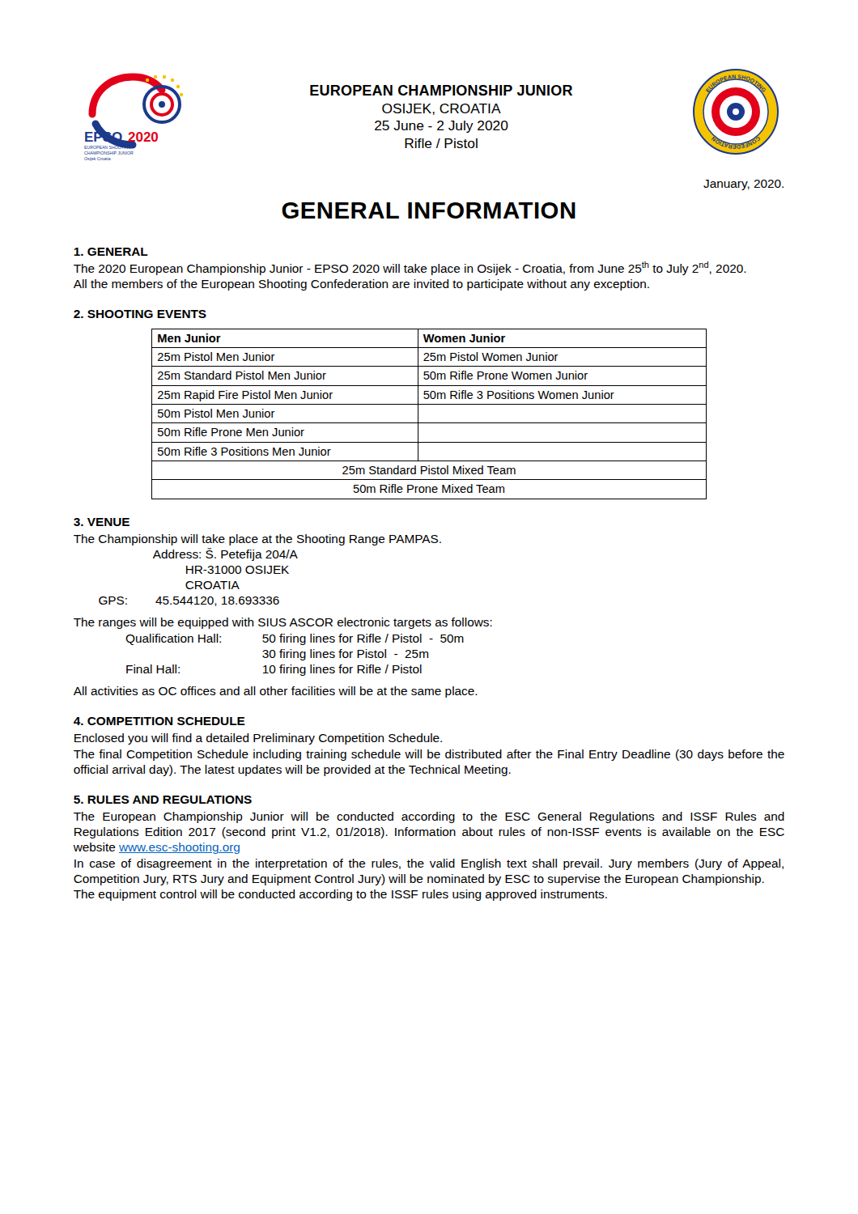EPSO 2020 EUROPEAN SHOOTING CHAMPIONSHIP JUNIOR Osijek Croatia
EUROPEAN CHAMPIONSHIP JUNIOR
OSIJEK, CROATIA
25 June - 2 July 2020
Rifle / Pistol
EUROPEAN SHOOTING CONFEDERATION
January, 2020.
GENERAL INFORMATION
1. GENERAL
The 2020 European Championship Junior - EPSO 2020 will take place in Osijek - Croatia, from June 25th to July 2nd, 2020.
All the members of the European Shooting Confederation are invited to participate without any exception.
2. SHOOTING EVENTS
| Men Junior | Women Junior |
| --- | --- |
| 25m Pistol Men Junior | 25m Pistol Women Junior |
| 25m Standard Pistol Men Junior | 50m Rifle Prone Women Junior |
| 25m Rapid Fire Pistol Men Junior | 50m Rifle 3 Positions Women Junior |
| 50m Pistol Men Junior | |
| 50m Rifle Prone Men Junior | |
| 50m Rifle 3 Positions Men Junior | |
| 25m Standard Pistol Mixed Team |
| 50m Rifle Prone Mixed Team |
3. VENUE
The Championship will take place at the Shooting Range PAMPAS.
Address: Š. Petefija 204/A
HR-31000 OSIJEK
CROATIA
GPS:
45.544120, 18.693336
The ranges will be equipped with SIUS ASCOR electronic targets as follows:
Qualification Hall:
50 firing lines for Rifle / Pistol - 50m
30 firing lines for Pistol - 25m
Final Hall:
10 firing lines for Rifle / Pistol
All activities as OC offices and all other facilities will be at the same place.
4. COMPETITION SCHEDULE
Enclosed you will find a detailed Preliminary Competition Schedule.
The final Competition Schedule including training schedule will be distributed after the Final Entry Deadline (30 days before the official arrival day). The latest updates will be provided at the Technical Meeting.
5. RULES AND REGULATIONS
The European Championship Junior will be conducted according to the ESC General Regulations and ISSF Rules and Regulations Edition 2017 (second print V1.2, 01/2018). Information about rules of non-ISSF events is available on the ESC website www.esc-shooting.org
In case of disagreement in the interpretation of the rules, the valid English text shall prevail. Jury members (Jury of Appeal, Competition Jury, RTS Jury and Equipment Control Jury) will be nominated by ESC to supervise the European Championship.
The equipment control will be conducted according to the ISSF rules using approved instruments.